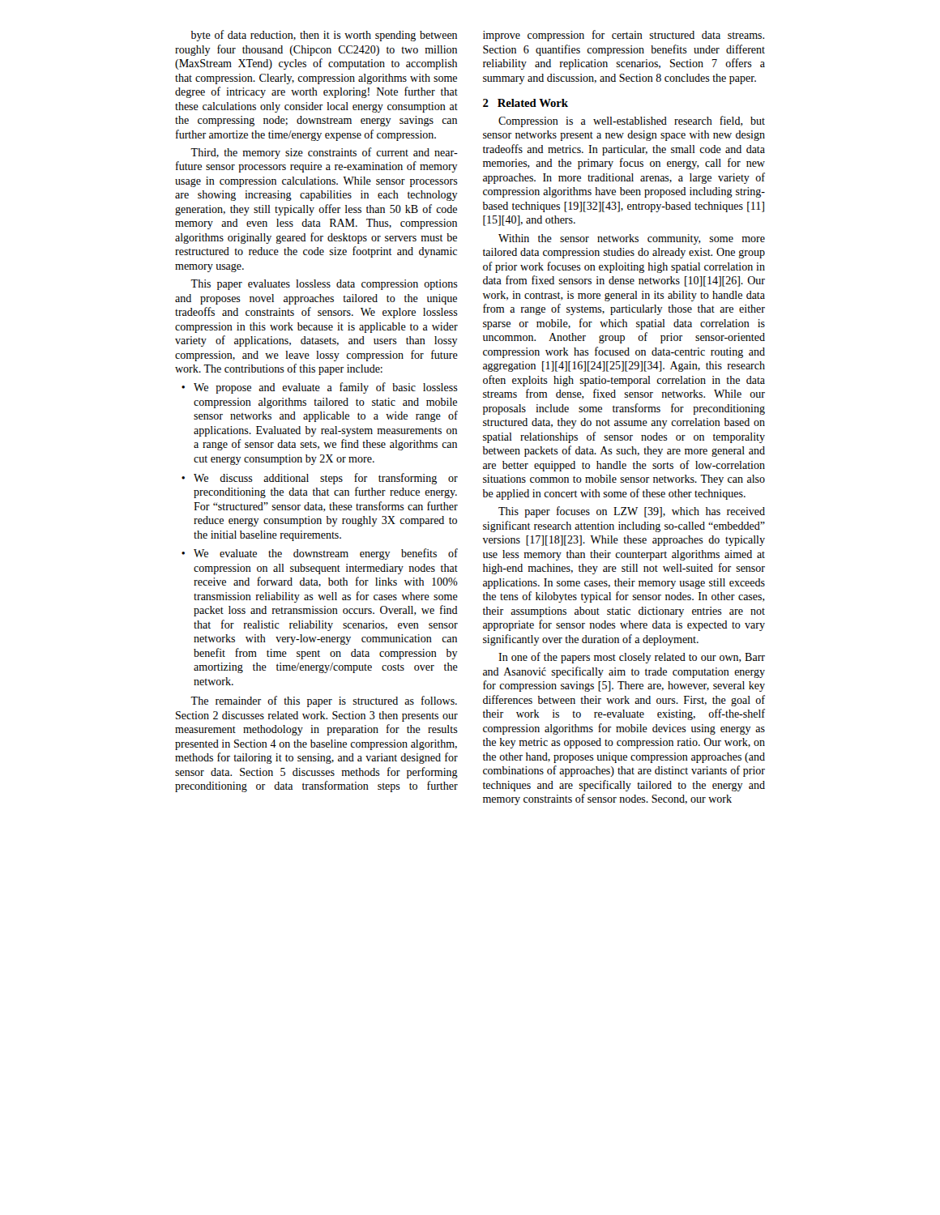byte of data reduction, then it is worth spending between roughly four thousand (Chipcon CC2420) to two million (MaxStream XTend) cycles of computation to accomplish that compression. Clearly, compression algorithms with some degree of intricacy are worth exploring! Note further that these calculations only consider local energy consumption at the compressing node; downstream energy savings can further amortize the time/energy expense of compression.
Third, the memory size constraints of current and near-future sensor processors require a re-examination of memory usage in compression calculations. While sensor processors are showing increasing capabilities in each technology generation, they still typically offer less than 50 kB of code memory and even less data RAM. Thus, compression algorithms originally geared for desktops or servers must be restructured to reduce the code size footprint and dynamic memory usage.
This paper evaluates lossless data compression options and proposes novel approaches tailored to the unique tradeoffs and constraints of sensors. We explore lossless compression in this work because it is applicable to a wider variety of applications, datasets, and users than lossy compression, and we leave lossy compression for future work. The contributions of this paper include:
We propose and evaluate a family of basic lossless compression algorithms tailored to static and mobile sensor networks and applicable to a wide range of applications. Evaluated by real-system measurements on a range of sensor data sets, we find these algorithms can cut energy consumption by 2X or more.
We discuss additional steps for transforming or preconditioning the data that can further reduce energy. For “structured” sensor data, these transforms can further reduce energy consumption by roughly 3X compared to the initial baseline requirements.
We evaluate the downstream energy benefits of compression on all subsequent intermediary nodes that receive and forward data, both for links with 100% transmission reliability as well as for cases where some packet loss and retransmission occurs. Overall, we find that for realistic reliability scenarios, even sensor networks with very-low-energy communication can benefit from time spent on data compression by amortizing the time/energy/compute costs over the network.
The remainder of this paper is structured as follows. Section 2 discusses related work. Section 3 then presents our measurement methodology in preparation for the results presented in Section 4 on the baseline compression algorithm, methods for tailoring it to sensing, and a variant designed for sensor data. Section 5 discusses methods for performing preconditioning or data transformation steps to further improve compression for certain structured data streams. Section 6 quantifies compression benefits under different reliability and replication scenarios, Section 7 offers a summary and discussion, and Section 8 concludes the paper.
2 Related Work
Compression is a well-established research field, but sensor networks present a new design space with new design tradeoffs and metrics. In particular, the small code and data memories, and the primary focus on energy, call for new approaches. In more traditional arenas, a large variety of compression algorithms have been proposed including string-based techniques [19][32][43], entropy-based techniques [11][15][40], and others.
Within the sensor networks community, some more tailored data compression studies do already exist. One group of prior work focuses on exploiting high spatial correlation in data from fixed sensors in dense networks [10][14][26]. Our work, in contrast, is more general in its ability to handle data from a range of systems, particularly those that are either sparse or mobile, for which spatial data correlation is uncommon. Another group of prior sensor-oriented compression work has focused on data-centric routing and aggregation [1][4][16][24][25][29][34]. Again, this research often exploits high spatio-temporal correlation in the data streams from dense, fixed sensor networks. While our proposals include some transforms for preconditioning structured data, they do not assume any correlation based on spatial relationships of sensor nodes or on temporality between packets of data. As such, they are more general and are better equipped to handle the sorts of low-correlation situations common to mobile sensor networks. They can also be applied in concert with some of these other techniques.
This paper focuses on LZW [39], which has received significant research attention including so-called “embedded” versions [17][18][23]. While these approaches do typically use less memory than their counterpart algorithms aimed at high-end machines, they are still not well-suited for sensor applications. In some cases, their memory usage still exceeds the tens of kilobytes typical for sensor nodes. In other cases, their assumptions about static dictionary entries are not appropriate for sensor nodes where data is expected to vary significantly over the duration of a deployment.
In one of the papers most closely related to our own, Barr and Asanović specifically aim to trade computation energy for compression savings [5]. There are, however, several key differences between their work and ours. First, the goal of their work is to re-evaluate existing, off-the-shelf compression algorithms for mobile devices using energy as the key metric as opposed to compression ratio. Our work, on the other hand, proposes unique compression approaches (and combinations of approaches) that are distinct variants of prior techniques and are specifically tailored to the energy and memory constraints of sensor nodes. Second, our work